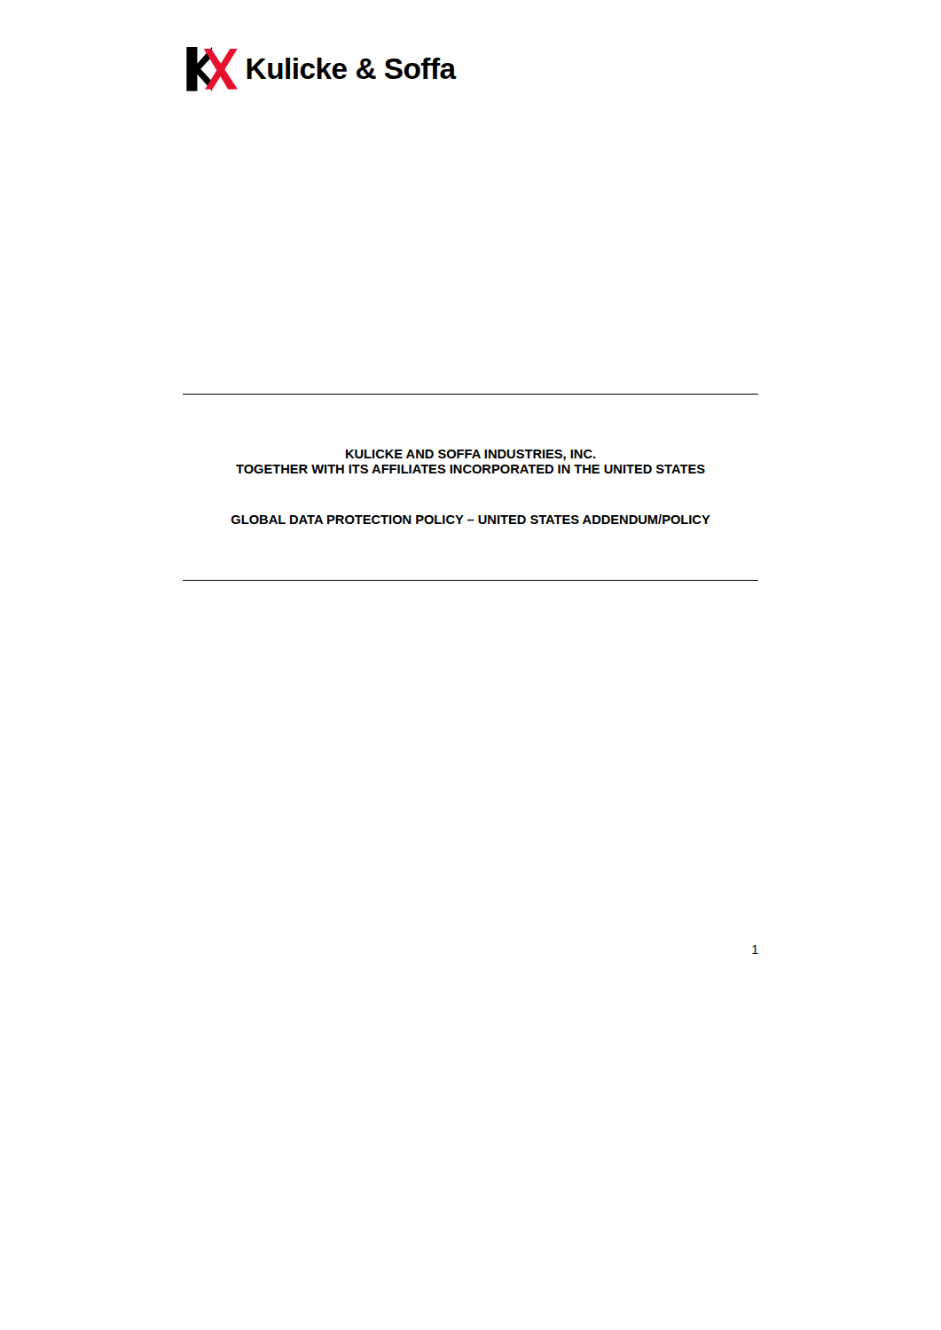Kulicke & Soffa
KULICKE AND SOFFA INDUSTRIES, INC.
TOGETHER WITH ITS AFFILIATES INCORPORATED IN THE UNITED STATES
GLOBAL DATA PROTECTION POLICY – UNITED STATES ADDENDUM/POLICY
1